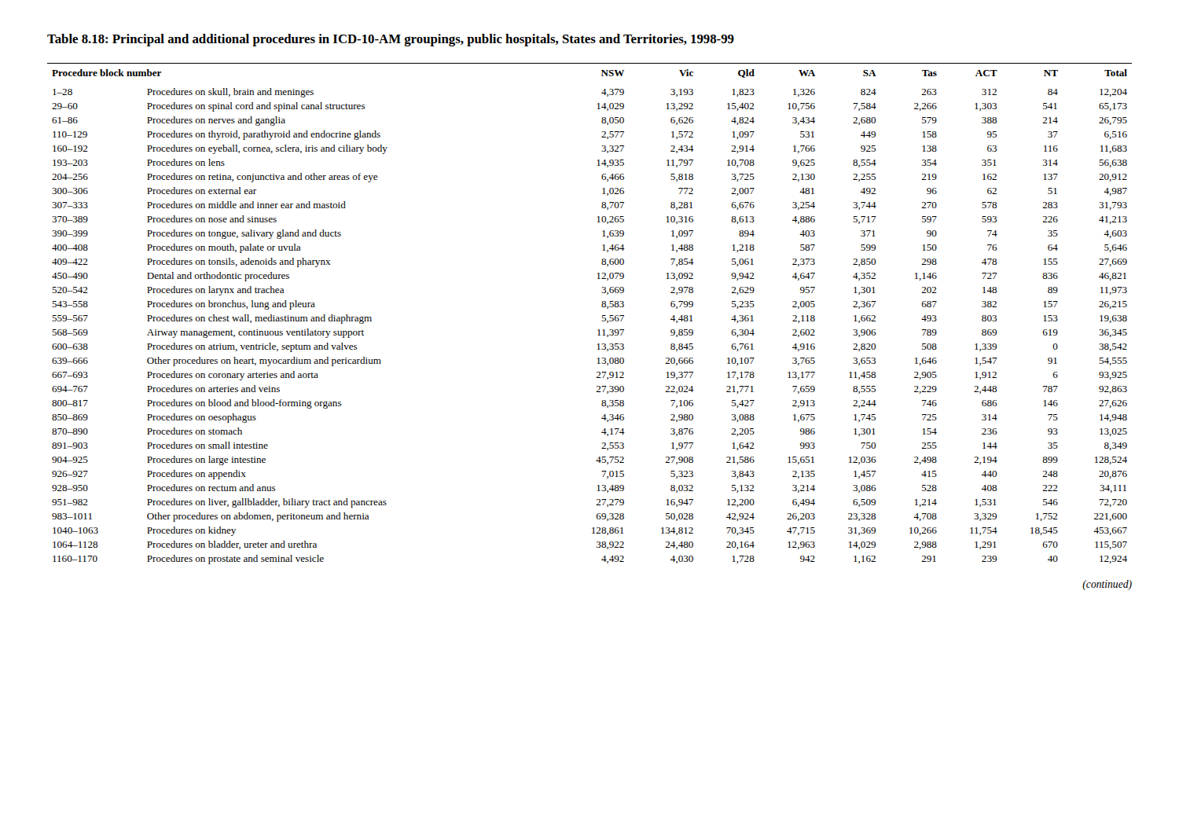Table 8.18: Principal and additional procedures in ICD-10-AM groupings, public hospitals, States and Territories, 1998-99
| Procedure block number | NSW | Vic | Qld | WA | SA | Tas | ACT | NT | Total |
| --- | --- | --- | --- | --- | --- | --- | --- | --- | --- |
| 1–28 | Procedures on skull, brain and meninges | 4,379 | 3,193 | 1,823 | 1,326 | 824 | 263 | 312 | 84 | 12,204 |
| 29–60 | Procedures on spinal cord and spinal canal structures | 14,029 | 13,292 | 15,402 | 10,756 | 7,584 | 2,266 | 1,303 | 541 | 65,173 |
| 61–86 | Procedures on nerves and ganglia | 8,050 | 6,626 | 4,824 | 3,434 | 2,680 | 579 | 388 | 214 | 26,795 |
| 110–129 | Procedures on thyroid, parathyroid and endocrine glands | 2,577 | 1,572 | 1,097 | 531 | 449 | 158 | 95 | 37 | 6,516 |
| 160–192 | Procedures on eyeball, cornea, sclera, iris and ciliary body | 3,327 | 2,434 | 2,914 | 1,766 | 925 | 138 | 63 | 116 | 11,683 |
| 193–203 | Procedures on lens | 14,935 | 11,797 | 10,708 | 9,625 | 8,554 | 354 | 351 | 314 | 56,638 |
| 204–256 | Procedures on retina, conjunctiva and other areas of eye | 6,466 | 5,818 | 3,725 | 2,130 | 2,255 | 219 | 162 | 137 | 20,912 |
| 300–306 | Procedures on external ear | 1,026 | 772 | 2,007 | 481 | 492 | 96 | 62 | 51 | 4,987 |
| 307–333 | Procedures on middle and inner ear and mastoid | 8,707 | 8,281 | 6,676 | 3,254 | 3,744 | 270 | 578 | 283 | 31,793 |
| 370–389 | Procedures on nose and sinuses | 10,265 | 10,316 | 8,613 | 4,886 | 5,717 | 597 | 593 | 226 | 41,213 |
| 390–399 | Procedures on tongue, salivary gland and ducts | 1,639 | 1,097 | 894 | 403 | 371 | 90 | 74 | 35 | 4,603 |
| 400–408 | Procedures on mouth, palate or uvula | 1,464 | 1,488 | 1,218 | 587 | 599 | 150 | 76 | 64 | 5,646 |
| 409–422 | Procedures on tonsils, adenoids and pharynx | 8,600 | 7,854 | 5,061 | 2,373 | 2,850 | 298 | 478 | 155 | 27,669 |
| 450–490 | Dental and orthodontic procedures | 12,079 | 13,092 | 9,942 | 4,647 | 4,352 | 1,146 | 727 | 836 | 46,821 |
| 520–542 | Procedures on larynx and trachea | 3,669 | 2,978 | 2,629 | 957 | 1,301 | 202 | 148 | 89 | 11,973 |
| 543–558 | Procedures on bronchus, lung and pleura | 8,583 | 6,799 | 5,235 | 2,005 | 2,367 | 687 | 382 | 157 | 26,215 |
| 559–567 | Procedures on chest wall, mediastinum and diaphragm | 5,567 | 4,481 | 4,361 | 2,118 | 1,662 | 493 | 803 | 153 | 19,638 |
| 568–569 | Airway management, continuous ventilatory support | 11,397 | 9,859 | 6,304 | 2,602 | 3,906 | 789 | 869 | 619 | 36,345 |
| 600–638 | Procedures on atrium, ventricle, septum and valves | 13,353 | 8,845 | 6,761 | 4,916 | 2,820 | 508 | 1,339 | 0 | 38,542 |
| 639–666 | Other procedures on heart, myocardium and pericardium | 13,080 | 20,666 | 10,107 | 3,765 | 3,653 | 1,646 | 1,547 | 91 | 54,555 |
| 667–693 | Procedures on coronary arteries and aorta | 27,912 | 19,377 | 17,178 | 13,177 | 11,458 | 2,905 | 1,912 | 6 | 93,925 |
| 694–767 | Procedures on arteries and veins | 27,390 | 22,024 | 21,771 | 7,659 | 8,555 | 2,229 | 2,448 | 787 | 92,863 |
| 800–817 | Procedures on blood and blood-forming organs | 8,358 | 7,106 | 5,427 | 2,913 | 2,244 | 746 | 686 | 146 | 27,626 |
| 850–869 | Procedures on oesophagus | 4,346 | 2,980 | 3,088 | 1,675 | 1,745 | 725 | 314 | 75 | 14,948 |
| 870–890 | Procedures on stomach | 4,174 | 3,876 | 2,205 | 986 | 1,301 | 154 | 236 | 93 | 13,025 |
| 891–903 | Procedures on small intestine | 2,553 | 1,977 | 1,642 | 993 | 750 | 255 | 144 | 35 | 8,349 |
| 904–925 | Procedures on large intestine | 45,752 | 27,908 | 21,586 | 15,651 | 12,036 | 2,498 | 2,194 | 899 | 128,524 |
| 926–927 | Procedures on appendix | 7,015 | 5,323 | 3,843 | 2,135 | 1,457 | 415 | 440 | 248 | 20,876 |
| 928–950 | Procedures on rectum and anus | 13,489 | 8,032 | 5,132 | 3,214 | 3,086 | 528 | 408 | 222 | 34,111 |
| 951–982 | Procedures on liver, gallbladder, biliary tract and pancreas | 27,279 | 16,947 | 12,200 | 6,494 | 6,509 | 1,214 | 1,531 | 546 | 72,720 |
| 983–1011 | Other procedures on abdomen, peritoneum and hernia | 69,328 | 50,028 | 42,924 | 26,203 | 23,328 | 4,708 | 3,329 | 1,752 | 221,600 |
| 1040–1063 | Procedures on kidney | 128,861 | 134,812 | 70,345 | 47,715 | 31,369 | 10,266 | 11,754 | 18,545 | 453,667 |
| 1064–1128 | Procedures on bladder, ureter and urethra | 38,922 | 24,480 | 20,164 | 12,963 | 14,029 | 2,988 | 1,291 | 670 | 115,507 |
| 1160–1170 | Procedures on prostate and seminal vesicle | 4,492 | 4,030 | 1,728 | 942 | 1,162 | 291 | 239 | 40 | 12,924 |
(continued)